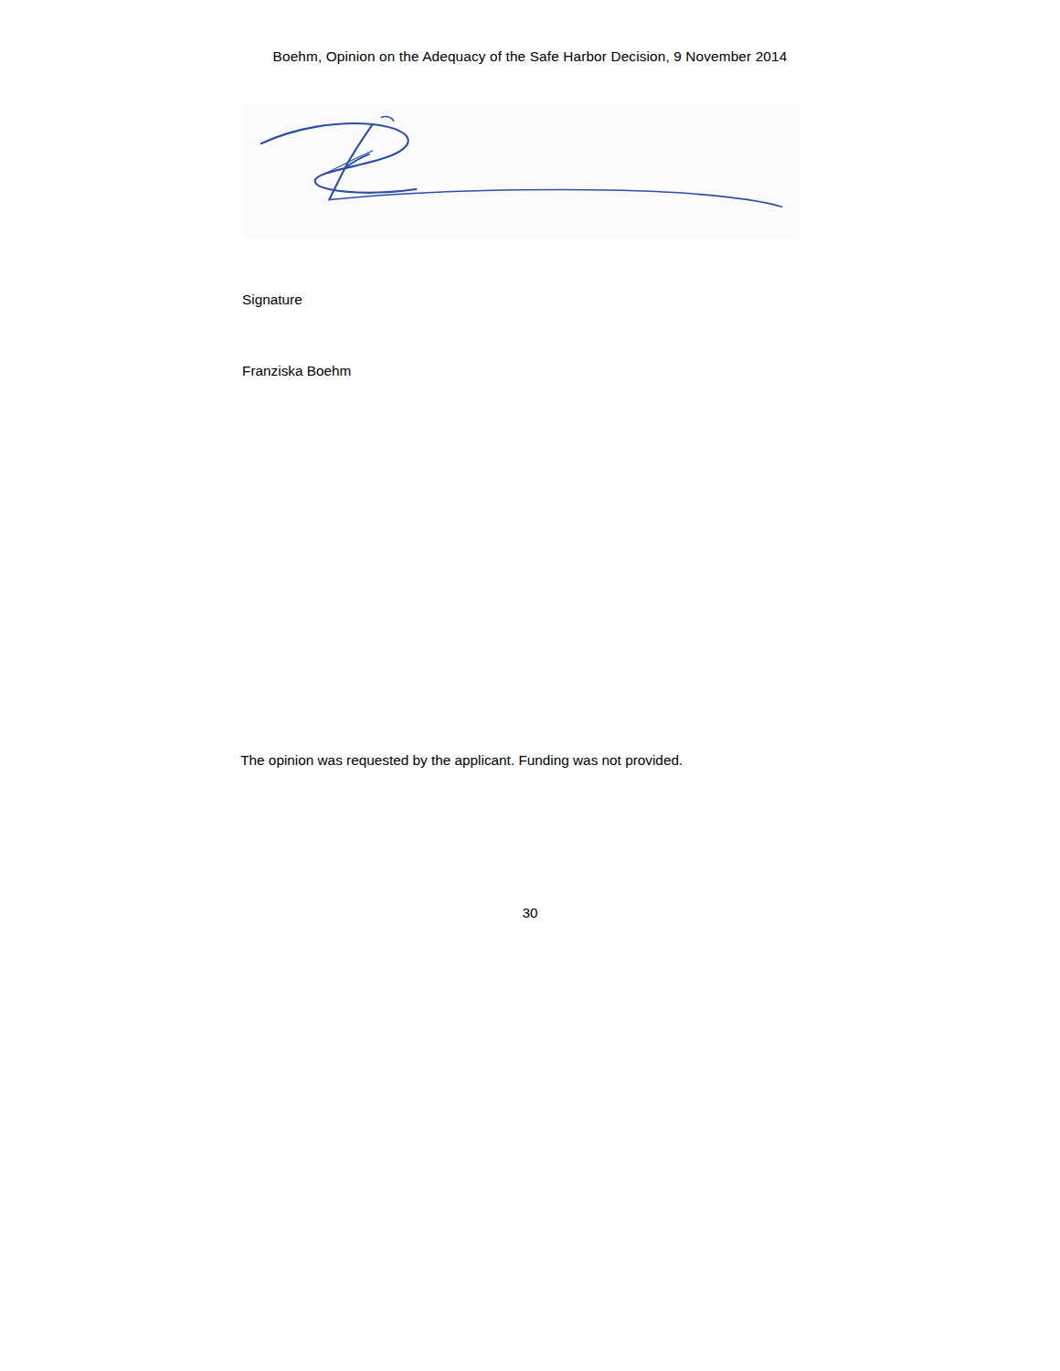Boehm, Opinion on the Adequacy of the Safe Harbor Decision, 9 November 2014
Signature
Franziska Boehm
The opinion was requested by the applicant. Funding was not provided.
30